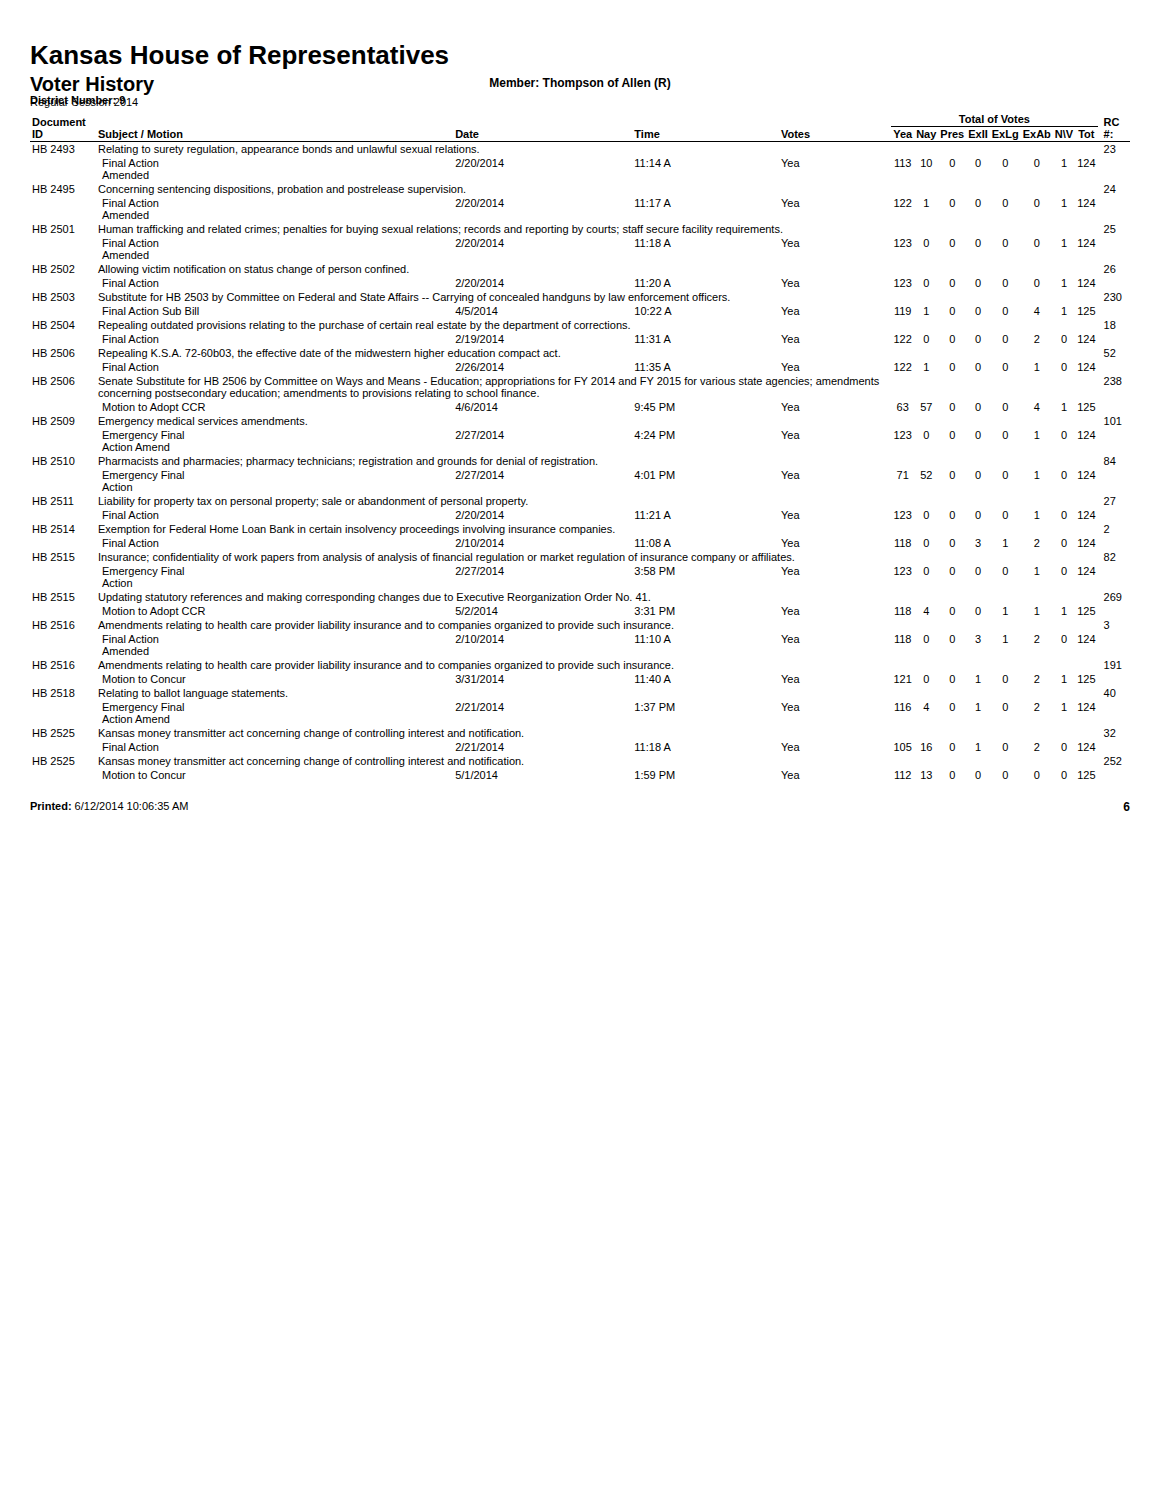Kansas House of Representatives
Voter History
Regular Session 2014
Member: Thompson of Allen (R)
District Number: 9
| Document ID | Subject / Motion | Date | Time | Votes | Total of Votes | RC #: |
| --- | --- | --- | --- | --- | --- | --- |
| Yea | Nay | Pres | ExII | ExLg | ExAb | N\V | Tot |
| HB 2493 | Relating to surety regulation, appearance bonds and unlawful sexual relations. | | | | | | | | | 23 |
| | Final Action Amended | 2/20/2014 | 11:14 A | Yea | 113 | 10 | 0 | 0 | 0 | 0 | 1 | 124 | |
| HB 2495 | Concerning sentencing dispositions, probation and postrelease supervision. | | | | | | | | | 24 |
| | Final Action Amended | 2/20/2014 | 11:17 A | Yea | 122 | 1 | 0 | 0 | 0 | 0 | 1 | 124 | |
| HB 2501 | Human trafficking and related crimes; penalties for buying sexual relations; records and reporting by courts; staff secure facility requirements. | | | | | | | | | 25 |
| | Final Action Amended | 2/20/2014 | 11:18 A | Yea | 123 | 0 | 0 | 0 | 0 | 0 | 1 | 124 | |
| HB 2502 | Allowing victim notification on status change of person confined. | | | | | | | | | 26 |
| | Final Action | 2/20/2014 | 11:20 A | Yea | 123 | 0 | 0 | 0 | 0 | 0 | 1 | 124 | |
| HB 2503 | Substitute for HB 2503 by Committee on Federal and State Affairs -- Carrying of concealed handguns by law enforcement officers. | | | | | | | | | 230 |
| | Final Action Sub Bill | 4/5/2014 | 10:22 A | Yea | 119 | 1 | 0 | 0 | 0 | 4 | 1 | 125 | |
| HB 2504 | Repealing outdated provisions relating to the purchase of certain real estate by the department of corrections. | | | | | | | | | 18 |
| | Final Action | 2/19/2014 | 11:31 A | Yea | 122 | 0 | 0 | 0 | 0 | 2 | 0 | 124 | |
| HB 2506 | Repealing K.S.A. 72-60b03, the effective date of the midwestern higher education compact act. | | | | | | | | | 52 |
| | Final Action | 2/26/2014 | 11:35 A | Yea | 122 | 1 | 0 | 0 | 0 | 1 | 0 | 124 | |
| HB 2506 | Senate Substitute for HB 2506 by Committee on Ways and Means - Education; appropriations for FY 2014 and FY 2015 for various state agencies; amendments concerning postsecondary education; amendments to provisions relating to school finance. | | | | | | | | | 238 |
| | Motion to Adopt CCR | 4/6/2014 | 9:45 PM | Yea | 63 | 57 | 0 | 0 | 0 | 4 | 1 | 125 | |
| HB 2509 | Emergency medical services amendments. | | | | | | | | | 101 |
| | Emergency Final Action Amend | 2/27/2014 | 4:24 PM | Yea | 123 | 0 | 0 | 0 | 0 | 1 | 0 | 124 | |
| HB 2510 | Pharmacists and pharmacies; pharmacy technicians; registration and grounds for denial of registration. | | | | | | | | | 84 |
| | Emergency Final Action | 2/27/2014 | 4:01 PM | Yea | 71 | 52 | 0 | 0 | 0 | 1 | 0 | 124 | |
| HB 2511 | Liability for property tax on personal property; sale or abandonment of personal property. | | | | | | | | | 27 |
| | Final Action | 2/20/2014 | 11:21 A | Yea | 123 | 0 | 0 | 0 | 0 | 1 | 0 | 124 | |
| HB 2514 | Exemption for Federal Home Loan Bank in certain insolvency proceedings involving insurance companies. | | | | | | | | | 2 |
| | Final Action | 2/10/2014 | 11:08 A | Yea | 118 | 0 | 0 | 3 | 1 | 2 | 0 | 124 | |
| HB 2515 | Insurance; confidentiality of work papers from analysis of analysis of financial regulation or market regulation of insurance company or affiliates. | | | | | | | | | 82 |
| | Emergency Final Action | 2/27/2014 | 3:58 PM | Yea | 123 | 0 | 0 | 0 | 0 | 1 | 0 | 124 | |
| HB 2515 | Updating statutory references and making corresponding changes due to Executive Reorganization Order No. 41. | | | | | | | | | 269 |
| | Motion to Adopt CCR | 5/2/2014 | 3:31 PM | Yea | 118 | 4 | 0 | 0 | 1 | 1 | 1 | 125 | |
| HB 2516 | Amendments relating to health care provider liability insurance and to companies organized to provide such insurance. | | | | | | | | | 3 |
| | Final Action Amended | 2/10/2014 | 11:10 A | Yea | 118 | 0 | 0 | 3 | 1 | 2 | 0 | 124 | |
| HB 2516 | Amendments relating to health care provider liability insurance and to companies organized to provide such insurance. | | | | | | | | | 191 |
| | Motion to Concur | 3/31/2014 | 11:40 A | Yea | 121 | 0 | 0 | 1 | 0 | 2 | 1 | 125 | |
| HB 2518 | Relating to ballot language statements. | | | | | | | | | 40 |
| | Emergency Final Action Amend | 2/21/2014 | 1:37 PM | Yea | 116 | 4 | 0 | 1 | 0 | 2 | 1 | 124 | |
| HB 2525 | Kansas money transmitter act concerning change of controlling interest and notification. | | | | | | | | | 32 |
| | Final Action | 2/21/2014 | 11:18 A | Yea | 105 | 16 | 0 | 1 | 0 | 2 | 0 | 124 | |
| HB 2525 | Kansas money transmitter act concerning change of controlling interest and notification. | | | | | | | | | 252 |
| | Motion to Concur | 5/1/2014 | 1:59 PM | Yea | 112 | 13 | 0 | 0 | 0 | 0 | 0 | 125 | |
Printed: 6/12/2014 10:06:35 AM 6